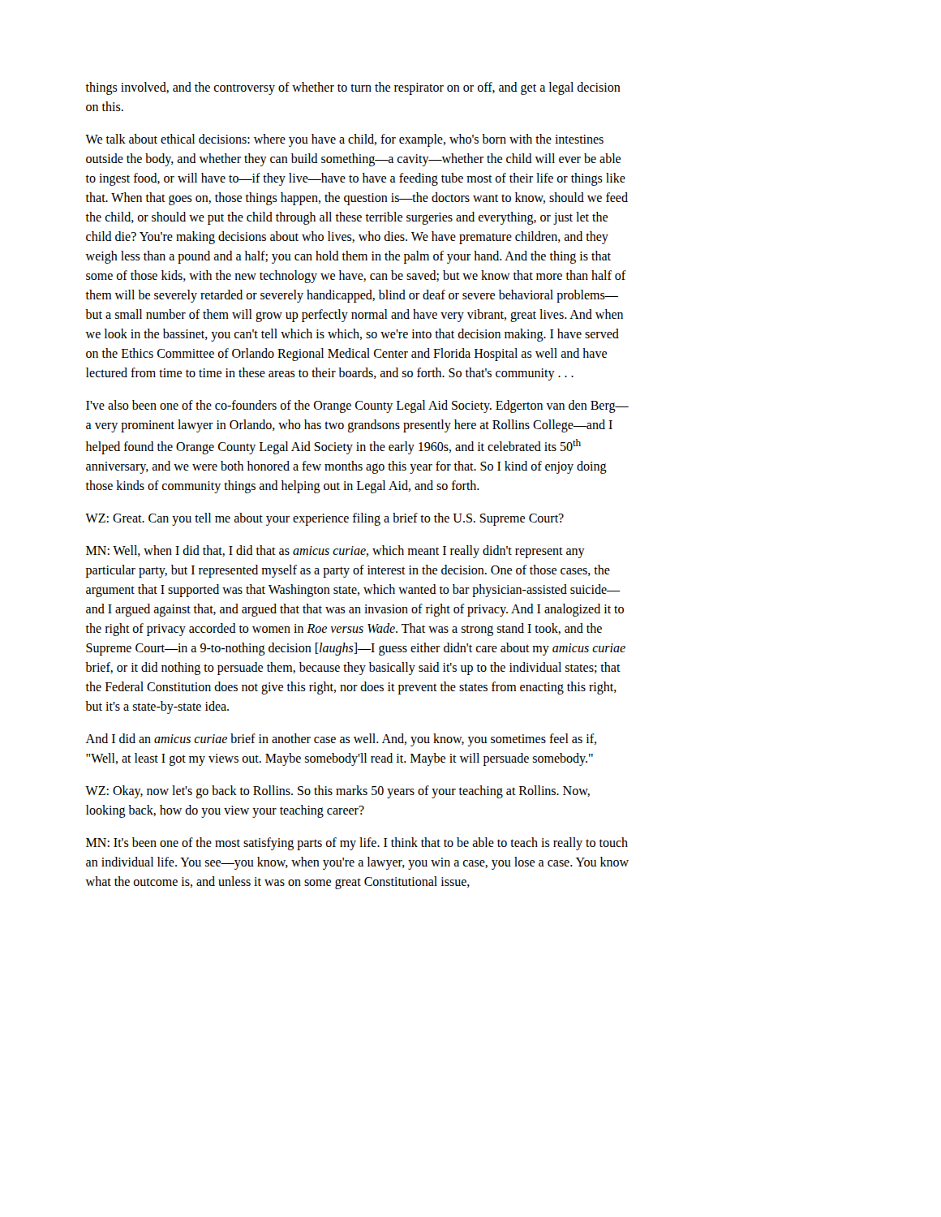things involved, and the controversy of whether to turn the respirator on or off, and get a legal decision on this.
We talk about ethical decisions: where you have a child, for example, who's born with the intestines outside the body, and whether they can build something—a cavity—whether the child will ever be able to ingest food, or will have to—if they live—have to have a feeding tube most of their life or things like that. When that goes on, those things happen, the question is—the doctors want to know, should we feed the child, or should we put the child through all these terrible surgeries and everything, or just let the child die? You're making decisions about who lives, who dies. We have premature children, and they weigh less than a pound and a half; you can hold them in the palm of your hand. And the thing is that some of those kids, with the new technology we have, can be saved; but we know that more than half of them will be severely retarded or severely handicapped, blind or deaf or severe behavioral problems—but a small number of them will grow up perfectly normal and have very vibrant, great lives. And when we look in the bassinet, you can't tell which is which, so we're into that decision making. I have served on the Ethics Committee of Orlando Regional Medical Center and Florida Hospital as well and have lectured from time to time in these areas to their boards, and so forth. So that's community . . .
I've also been one of the co-founders of the Orange County Legal Aid Society. Edgerton van den Berg—a very prominent lawyer in Orlando, who has two grandsons presently here at Rollins College—and I helped found the Orange County Legal Aid Society in the early 1960s, and it celebrated its 50th anniversary, and we were both honored a few months ago this year for that. So I kind of enjoy doing those kinds of community things and helping out in Legal Aid, and so forth.
WZ: Great. Can you tell me about your experience filing a brief to the U.S. Supreme Court?
MN: Well, when I did that, I did that as amicus curiae, which meant I really didn't represent any particular party, but I represented myself as a party of interest in the decision. One of those cases, the argument that I supported was that Washington state, which wanted to bar physician-assisted suicide—and I argued against that, and argued that that was an invasion of right of privacy. And I analogized it to the right of privacy accorded to women in Roe versus Wade. That was a strong stand I took, and the Supreme Court—in a 9-to-nothing decision [laughs]—I guess either didn't care about my amicus curiae brief, or it did nothing to persuade them, because they basically said it's up to the individual states; that the Federal Constitution does not give this right, nor does it prevent the states from enacting this right, but it's a state-by-state idea.
And I did an amicus curiae brief in another case as well. And, you know, you sometimes feel as if, "Well, at least I got my views out. Maybe somebody'll read it. Maybe it will persuade somebody."
WZ: Okay, now let's go back to Rollins. So this marks 50 years of your teaching at Rollins. Now, looking back, how do you view your teaching career?
MN: It's been one of the most satisfying parts of my life. I think that to be able to teach is really to touch an individual life. You see—you know, when you're a lawyer, you win a case, you lose a case. You know what the outcome is, and unless it was on some great Constitutional issue,